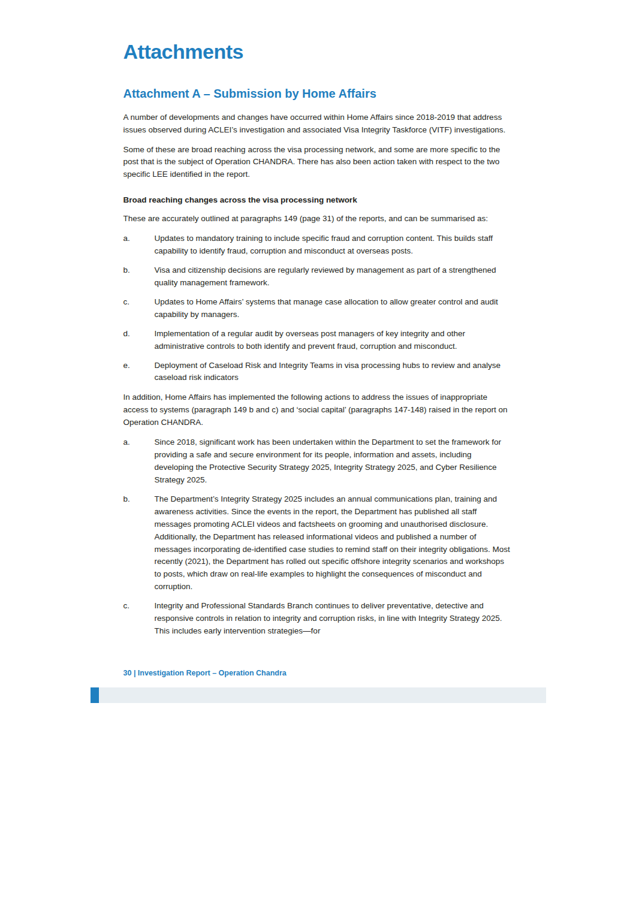Attachments
Attachment A – Submission by Home Affairs
A number of developments and changes have occurred within Home Affairs since 2018-2019 that address issues observed during ACLEI’s investigation and associated Visa Integrity Taskforce (VITF) investigations.
Some of these are broad reaching across the visa processing network, and some are more specific to the post that is the subject of Operation CHANDRA. There has also been action taken with respect to the two specific LEE identified in the report.
Broad reaching changes across the visa processing network
These are accurately outlined at paragraphs 149 (page 31) of the reports, and can be summarised as:
Updates to mandatory training to include specific fraud and corruption content. This builds staff capability to identify fraud, corruption and misconduct at overseas posts.
Visa and citizenship decisions are regularly reviewed by management as part of a strengthened quality management framework.
Updates to Home Affairs’ systems that manage case allocation to allow greater control and audit capability by managers.
Implementation of a regular audit by overseas post managers of key integrity and other administrative controls to both identify and prevent fraud, corruption and misconduct.
Deployment of Caseload Risk and Integrity Teams in visa processing hubs to review and analyse caseload risk indicators
In addition, Home Affairs has implemented the following actions to address the issues of inappropriate access to systems (paragraph 149 b and c) and ‘social capital’ (paragraphs 147-148) raised in the report on Operation CHANDRA.
Since 2018, significant work has been undertaken within the Department to set the framework for providing a safe and secure environment for its people, information and assets, including developing the Protective Security Strategy 2025, Integrity Strategy 2025, and Cyber Resilience Strategy 2025.
The Department’s Integrity Strategy 2025 includes an annual communications plan, training and awareness activities. Since the events in the report, the Department has published all staff messages promoting ACLEI videos and factsheets on grooming and unauthorised disclosure. Additionally, the Department has released informational videos and published a number of messages incorporating de-identified case studies to remind staff on their integrity obligations. Most recently (2021), the Department has rolled out specific offshore integrity scenarios and workshops to posts, which draw on real-life examples to highlight the consequences of misconduct and corruption.
Integrity and Professional Standards Branch continues to deliver preventative, detective and responsive controls in relation to integrity and corruption risks, in line with Integrity Strategy 2025. This includes early intervention strategies—for
30 | Investigation Report – Operation Chandra